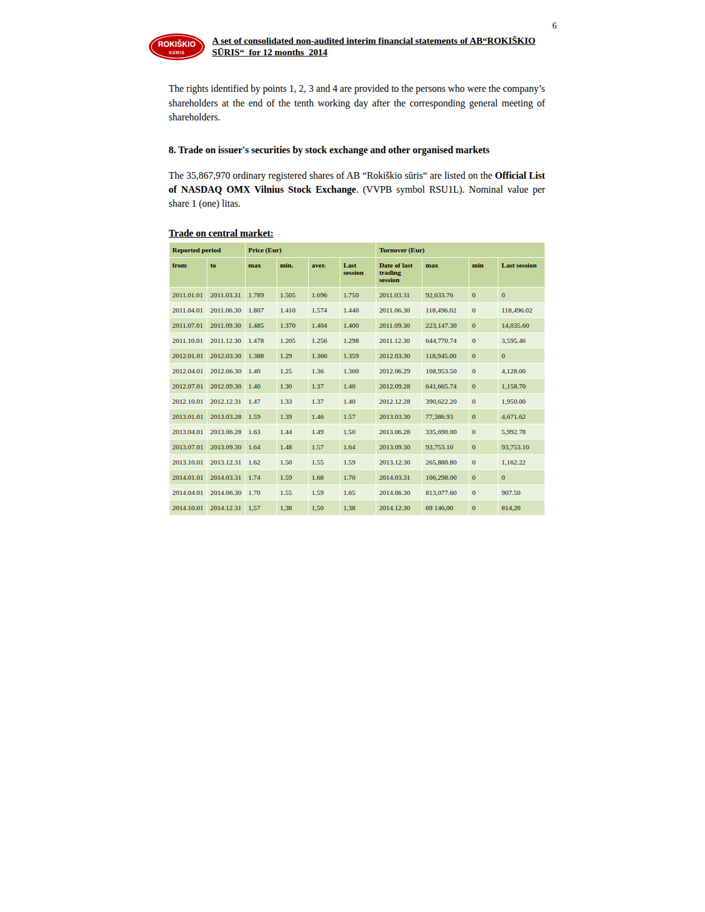6
ROKIŠKIO SŪRIS
A set of consolidated non-audited interim financial statements of AB“ROKIŠKIO SŪRIS“ for 12 months 2014
The rights identified by points 1, 2, 3 and 4 are provided to the persons who were the company’s shareholders at the end of the tenth working day after the corresponding general meeting of shareholders.
8. Trade on issuer's securities by stock exchange and other organised markets
The 35,867,970 ordinary registered shares of AB “Rokiškio sūris“ are listed on the Official List of NASDAQ OMX Vilnius Stock Exchange. (VVPB symbol RSU1L). Nominal value per share 1 (one) litas.
Trade on central market:
| Reported period | Price (Eur) | Turnover (Eur) |
| --- | --- | --- |
| from | to | max | min. | aver. | Last session | Date of last trading session | max | min | Last session |
| 2011.01.01 | 2011.03.31 | 1.789 | 1.505 | 1.696 | 1.750 | 2011.03.31 | 92,633.76 | 0 | 0 |
| 2011.04.01 | 2011.06.30 | 1.807 | 1.410 | 1.574 | 1.440 | 2011.06.30 | 118,496.02 | 0 | 118,496.02 |
| 2011.07.01 | 2011.09.30 | 1.485 | 1.370 | 1.404 | 1.400 | 2011.09.30 | 223,147.30 | 0 | 14,035.60 |
| 2011.10.01 | 2011.12.30 | 1.478 | 1.205 | 1.256 | 1.298 | 2011.12.30 | 644,770.74 | 0 | 3,595.46 |
| 2012.01.01 | 2012.03.30 | 1.388 | 1.29 | 1.360 | 1.359 | 2012.03.30 | 118,945.00 | 0 | 0 |
| 2012.04.01 | 2012.06.30 | 1.40 | 1.25 | 1.36 | 1.360 | 2012.06.29 | 108,953.50 | 0 | 4,128.00 |
| 2012.07.01 | 2012.09.30 | 1.40 | 1.30 | 1.37 | 1.40 | 2012.09.28 | 641,665.74 | 0 | 1,158.70 |
| 2012.10.01 | 2012.12.31 | 1.47 | 1.33 | 1.37 | 1.40 | 2012.12.28 | 390,622.20 | 0 | 1,950.00 |
| 2013.01.01 | 2013.03.28 | 1.59 | 1.39 | 1.46 | 1.57 | 2013.03.30 | 77,386.93 | 0 | 4,671.62 |
| 2013.04.01 | 2013.06.28 | 1.63 | 1.44 | 1.49 | 1.50 | 2013.06.28 | 335,690.00 | 0 | 5,992.78 |
| 2013.07.01 | 2013.09.30 | 1.64 | 1.48 | 1.57 | 1.64 | 2013.09.30 | 93,753.10 | 0 | 93,753.10 |
| 2013.10.01 | 2013.12.31 | 1.62 | 1.50 | 1.55 | 1.59 | 2013.12.30 | 265,880.80 | 0 | 1,162.22 |
| 2014.01.01 | 2014.03.31 | 1.74 | 1.59 | 1.68 | 1.70 | 2014.03.31 | 106,298.00 | 0 | 0 |
| 2014.04.01 | 2014.06.30 | 1.70 | 1.55 | 1.59 | 1.65 | 2014.06.30 | 813,077.60 | 0 | 907.50 |
| 2014.10.01 | 2014.12.31 | 1,57 | 1,38 | 1,50 | 1,38 | 2014.12.30 | 69 146,00 | 0 | 814,20 |